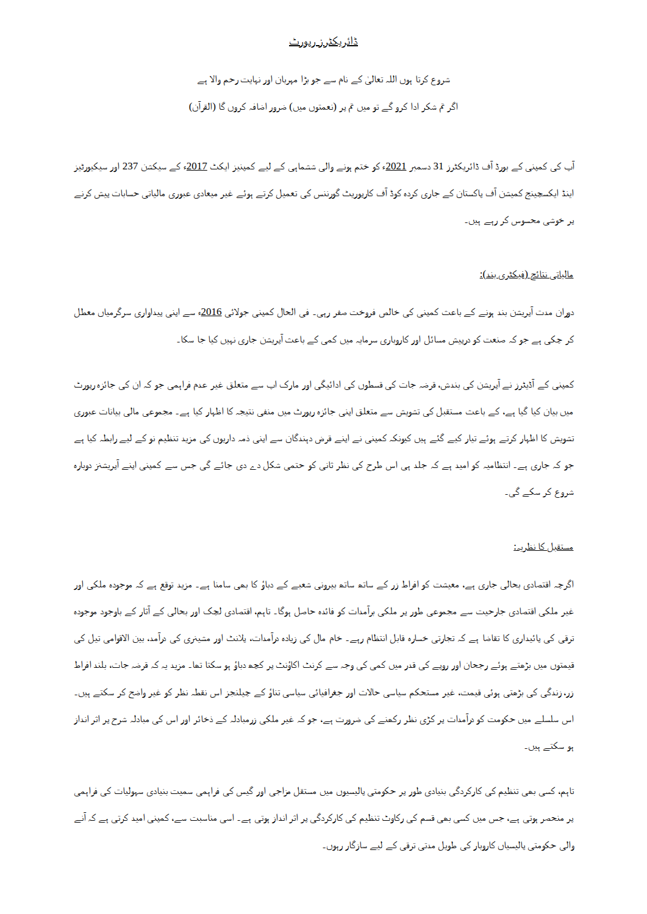ڈائریکٹرز رپورٹ
شروع کرتا ہوں اللہ تعالیٰ کے نام سے جو بڑا مہربان اور نہایت رحم والا ہے
اگر تم شکر ادا کرو گے تو میں تم پر (نعمتوں میں) ضرور اضافہ کروں گا (القرآن)
آپ کی کمپنی کے بورڈ آف ڈائریکٹرز 31 دسمبر 2021ء کو ختم ہونے والی ششماہی کے لیے کمپنیز ایکٹ 2017ء کے سیکشن 237 اور سیکیورٹیز اینڈ ایکسچینج کمیشن آف پاکستان کے جاری کردہ کوڈ آف کارپوریٹ گورننس کی تعمیل کرتے ہوئے غیر میعادی عبوری مالیاتی حسابات پیش کرنے پر خوشی محسوس کر رہے ہیں۔
مالیاتی نتائج (فیکٹری بند):
دوران مدت آپریشن بند ہونے کے باعث کمپنی کی خالص فروخت صفر رہی۔ فی الحال کمپنی جولائی 2016ء سے اپنی پیداواری سرگرمیاں معطل کر چکی ہے جو کہ صنعت کو درپیش مسائل اور کاروباری سرمایہ میں کمی کے باعث آپریشن جاری نہیں کیا جا سکا۔
کمپنی کے آڈیٹرز نے آپریشن کی بندش، قرضہ جات کی قسطوں کی ادائیگی اور مارک اپ سے متعلق غیر عدم فراہمی جو کہ ان کی جائزہ رپورٹ میں بیان کیا گیا ہے، کے باعث مستقبل کی تشویش سے متعلق اپنی جائزہ رپورٹ میں منفی نتیجہ کا اظہار کیا ہے۔ مجموعی مالی بیانات عبوری تشویش کا اظہار کرتے ہوئے تیار کیے گئے ہیں کیونکہ کمپنی نے اپنے قرض دہندگان سے اپنی ذمہ داریوں کی مزید تنظیم نو کے لیے رابطہ کیا ہے جو کہ جاری ہے۔ انتظامیہ کو امید ہے کہ جلد ہی اس طرح کی نظر ثانی کو حتمی شکل دے دی جائے گی جس سے کمپنی اپنے آپریشنز دوبارہ شروع کر سکے گی۔
مستقبل کا نظریہ:
اگرچہ اقتصادی بحالی جاری ہے، معیشت کو افراط زر کے ساتھ ساتھ بیرونی شعبے کے دباؤ کا بھی سامنا ہے۔ مزید توقع ہے کہ موجودہ ملکی اور غیر ملکی اقتصادی جارحیت سے مجموعی طور پر ملکی برآمدات کو فائدہ حاصل ہوگا۔ تاہم، اقتصادی لچک اور بحالی کے آثار کے باوجود موجودہ ترقی کی پائیداری کا تقاضا ہے کہ تجارتی خسارہ قابل انتظام رہے۔ خام مال کی زیادہ درآمدات، پلانٹ اور مشینری کی درآمد، بین الاقوامی تیل کی قیمتوں میں بڑھتے ہوئے رجحان اور روپے کی قدر میں کمی کی وجہ سے کرنٹ اکاؤنٹ پر کچھ دباؤ ہو سکتا تھا۔ مزید یہ کہ قرضہ جات، بلند افراط زر، زندگی کی بڑھتی ہوئی قیمت، غیر مستحکم سیاسی حالات اور جغرافیائی سیاسی تناؤ کے چیلنجز اس نقطہ نظر کو غیر واضح کر سکتے ہیں۔ اس سلسلے میں حکومت کو درآمدات پر کڑی نظر رکھنے کی ضرورت ہے، جو کہ غیر ملکی زرمبادلہ کے ذخائر اور اس کی مبادلہ شرح پر اثر انداز ہو سکتے ہیں۔
تاہم، کسی بھی تنظیم کی کارکردگی بنیادی طور پر حکومتی پالیسیوں میں مستقل مزاجی اور گیس کی فراہمی سمیت بنیادی سہولیات کی فراہمی پر منحصر ہوتی ہے، جس میں کسی بھی قسم کی رکاوٹ تنظیم کی کارکردگی پر اثر انداز ہوتی ہے۔ اسی مناسبت سے، کمپنی امید کرتی ہے کہ آنے والی حکومتی پالیسیاں کاروبار کی طویل مدتی ترقی کے لیے سازگار رہوں۔